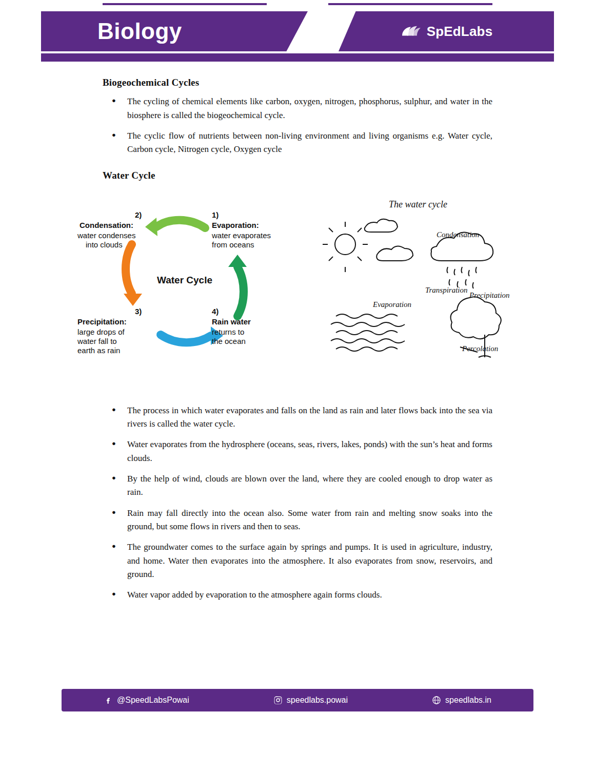Biology
Sp EdLabs
Biogeochemical Cycles
The cycling of chemical elements like carbon, oxygen, nitrogen, phosphorus, sulphur, and water in the biosphere is called the biogeochemical cycle.
The cyclic flow of nutrients between non-living environment and living organisms e.g. Water cycle, Carbon cycle, Nitrogen cycle, Oxygen cycle
Water Cycle
Water Cycle 1) Evaporation: water evaporates from oceans 2) Condensation: water condenses into clouds 3) Precipitation: large drops of water fall to earth as rain 4) Rain water returns to the ocean
The water cycle Condensation Transpiration Precipitation Evaporation Percolation
The process in which water evaporates and falls on the land as rain and later flows back into the sea via rivers is called the water cycle.
Water evaporates from the hydrosphere (oceans, seas, rivers, lakes, ponds) with the sun’s heat and forms clouds.
By the help of wind, clouds are blown over the land, where they are cooled enough to drop water as rain.
Rain may fall directly into the ocean also. Some water from rain and melting snow soaks into the ground, but some flows in rivers and then to seas.
The groundwater comes to the surface again by springs and pumps. It is used in agriculture, industry, and home. Water then evaporates into the atmosphere. It also evaporates from snow, reservoirs, and ground.
Water vapor added by evaporation to the atmosphere again forms clouds.
@SpeedLabsPowai speedlabs.powai speedlabs.in